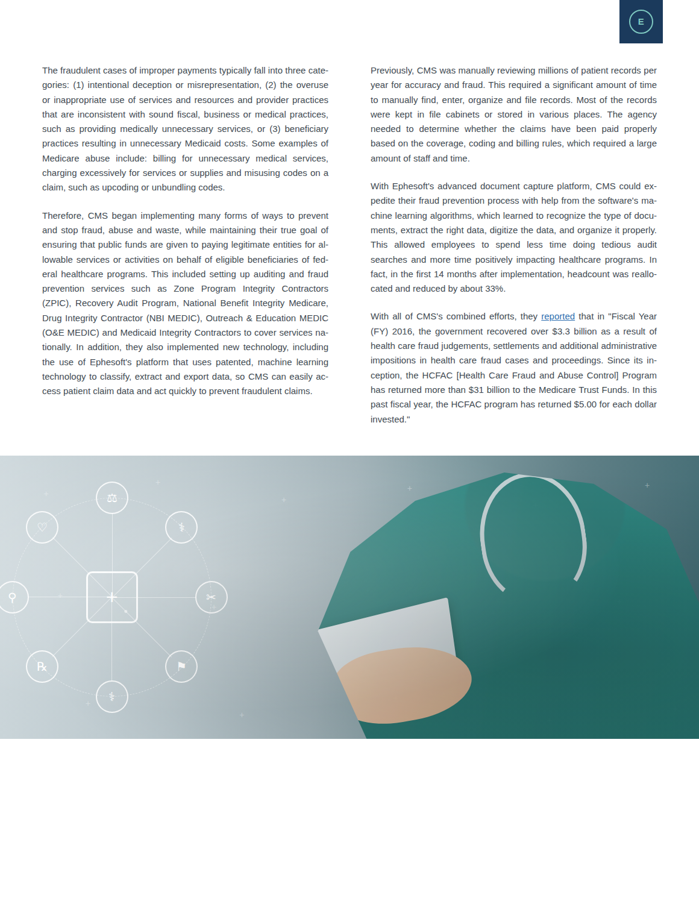E
The fraudulent cases of improper payments typically fall into three categories: (1) intentional deception or misrepresentation, (2) the overuse or inappropriate use of services and resources and provider practices that are inconsistent with sound fiscal, business or medical practices, such as providing medically unnecessary services, or (3) beneficiary practices resulting in unnecessary Medicaid costs. Some examples of Medicare abuse include: billing for unnecessary medical services, charging excessively for services or supplies and misusing codes on a claim, such as upcoding or unbundling codes.
Therefore, CMS began implementing many forms of ways to prevent and stop fraud, abuse and waste, while maintaining their true goal of ensuring that public funds are given to paying legitimate entities for allowable services or activities on behalf of eligible beneficiaries of federal healthcare programs. This included setting up auditing and fraud prevention services such as Zone Program Integrity Contractors (ZPIC), Recovery Audit Program, National Benefit Integrity Medicare, Drug Integrity Contractor (NBI MEDIC), Outreach & Education MEDIC (O&E MEDIC) and Medicaid Integrity Contractors to cover services nationally. In addition, they also implemented new technology, including the use of Ephesoft's platform that uses patented, machine learning technology to classify, extract and export data, so CMS can easily access patient claim data and act quickly to prevent fraudulent claims.
Previously, CMS was manually reviewing millions of patient records per year for accuracy and fraud. This required a significant amount of time to manually find, enter, organize and file records. Most of the records were kept in file cabinets or stored in various places. The agency needed to determine whether the claims have been paid properly based on the coverage, coding and billing rules, which required a large amount of staff and time.
With Ephesoft's advanced document capture platform, CMS could expedite their fraud prevention process with help from the software's machine learning algorithms, which learned to recognize the type of documents, extract the right data, digitize the data, and organize it properly. This allowed employees to spend less time doing tedious audit searches and more time positively impacting healthcare programs. In fact, in the first 14 months after implementation, headcount was reallocated and reduced by about 33%.
With all of CMS's combined efforts, they reported that in "Fiscal Year (FY) 2016, the government recovered over $3.3 billion as a result of health care fraud judgements, settlements and additional administrative impositions in health care fraud cases and proceedings. Since its inception, the HCFAC [Health Care Fraud and Abuse Control] Program has returned more than $31 billion to the Medicare Trust Funds. In this past fiscal year, the HCFAC program has returned $5.00 for each dollar invested."
+ + + + + + + + + + + + + + + +
+
⚖
⚕
✂
⚑
⚕
℞
⚲
♡